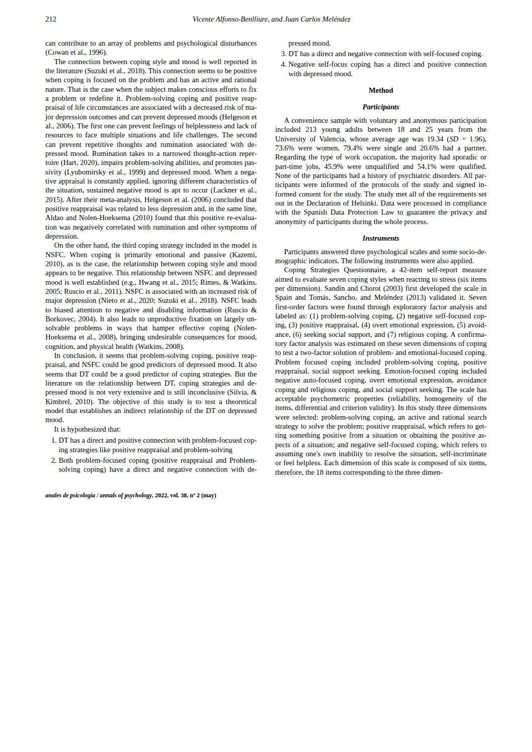212 Vicente Alfonso-Benlliure, and Juan Carlos Meléndez
can contribute to an array of problems and psychological disturbances (Cowan et al., 1996).
The connection between coping style and mood is well reported in the literature (Suzuki et al., 2018). This connection seems to be positive when coping is focused on the problem and has an active and rational nature. That is the case when the subject makes conscious efforts to fix a problem or redefine it. Problem-solving coping and positive reappraisal of life circumstances are associated with a decreased risk of major depression outcomes and can prevent depressed moods (Helgeson et al., 2006). The first one can prevent feelings of helplessness and lack of resources to face multiple situations and life challenges. The second can prevent repetitive thoughts and rumination associated with depressed mood. Rumination takes to a narrowed thought-action repertoire (Hart, 2020), impairs problem-solving abilities, and promotes passivity (Lyubomirsky et al., 1999) and depressed mood. When a negative appraisal is constantly applied, ignoring different characteristics of the situation, sustained negative mood is apt to occur (Lackner et al., 2015). After their meta-analysis, Helgeson et al. (2006) concluded that positive reappraisal was related to less depression and, in the same line, Aldao and Nolen-Hoeksema (2010) found that this positive re-evaluation was negatively correlated with rumination and other symptoms of depression.
On the other hand, the third coping strategy included in the model is NSFC. When coping is primarily emotional and passive (Kazemi, 2010), as is the case, the relationship between coping style and mood appears to be negative. This relationship between NSFC and depressed mood is well established (e.g., Hwang et al., 2015; Rimes, & Watkins, 2005; Ruscio et al., 2011). NSFC is associated with an increased risk of major depression (Nieto et al., 2020; Suzuki et al., 2018). NSFC leads to biased attention to negative and disabling information (Ruscio & Borkovec, 2004). It also leads to unproductive fixation on largely unsolvable problems in ways that hamper effective coping (Nolen-Hoeksema et al., 2008), bringing undesirable consequences for mood, cognition, and physical health (Watkins, 2008).
In conclusion, it seems that problem-solving coping, positive reappraisal, and NSFC could be good predictors of depressed mood. It also seems that DT could be a good predictor of coping strategies. But the literature on the relationship between DT, coping strategies and depressed mood is not very extensive and is still inconclusive (Silvia, & Kimbrel, 2010). The objective of this study is to test a theoretical model that establishes an indirect relationship of the DT on depressed mood.
It is hypothesized that:
DT has a direct and positive connection with problem-focused coping strategies like positive reappraisal and problem-solving
Both problem-focused coping (positive reappraisal and Problem-solving coping) have a direct and negative connection with depressed mood.
DT has a direct and negative connection with self-focused coping.
Negative self-focus coping has a direct and positive connection with depressed mood.
Method
Participants
A convenience sample with voluntary and anonymous participation included 213 young adults between 18 and 25 years from the University of Valencia, whose average age was 19.34 (SD = 1.96), 73.6% were women, 79.4% were single and 20.6% had a partner. Regarding the type of work occupation, the majority had sporadic or part-time jobs, 45.9% were unqualified and 54.1% were qualified. None of the participants had a history of psychiatric disorders. All participants were informed of the protocols of the study and signed informed consent for the study. The study met all of the requirements set out in the Declaration of Helsinki. Data were processed in compliance with the Spanish Data Protection Law to guarantee the privacy and anonymity of participants during the whole process.
Instruments
Participants answered three psychological scales and some socio-demographic indicators. The following instruments were also applied.
Coping Strategies Questionnaire, a 42-item self-report measure aimed to evaluate seven coping styles when reacting to stress (six items per dimension). Sandín and Chorot (2003) first developed the scale in Spain and Tomás, Sancho, and Meléndez (2013) validated it. Seven first-order factors were found through exploratory factor analysis and labeled as: (1) problem-solving coping, (2) negative self-focused coping, (3) positive reappraisal, (4) overt emotional expression, (5) avoidance, (6) seeking social support, and (7) religious coping. A confirmatory factor analysis was estimated on these seven dimensions of coping to test a two-factor solution of problem- and emotional-focused coping. Problem focused coping included problem-solving coping, positive reappraisal, social support seeking. Emotion-focused coping included negative auto-focused coping, overt emotional expression, avoidance coping and religious coping, and social support seeking. The scale has acceptable psychometric properties (reliability, homogeneity of the items, differential and criterion validity). In this study three dimensions were selected: problem-solving coping, an active and rational search strategy to solve the problem; positive reappraisal, which refers to getting something positive from a situation or obtaining the positive aspects of a situation; and negative self-focused coping, which refers to assuming one's own inability to resolve the situation, self-incriminate or feel helpless. Each dimension of this scale is composed of six items, therefore, the 18 items corresponding to the three dimen-
anales de psicología / annals of psychology, 2022, vol. 38, nº 2 (may)